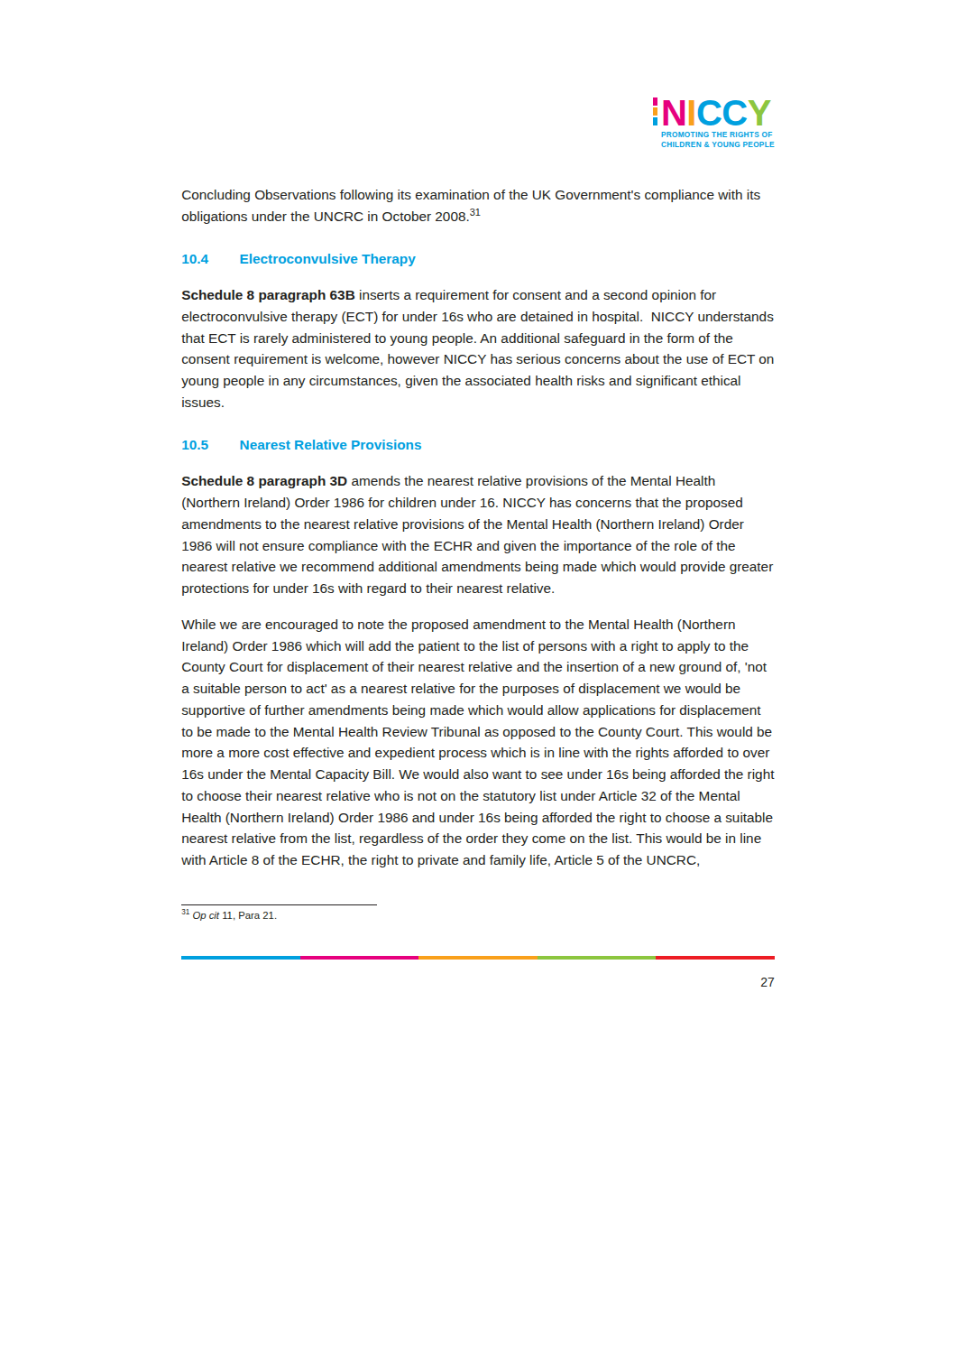NICCY
PROMOTING THE RIGHTS OF
CHILDREN & YOUNG PEOPLE
Concluding Observations following its examination of the UK Government's compliance with its obligations under the UNCRC in October 2008.31
10.4 Electroconvulsive Therapy
Schedule 8 paragraph 63B inserts a requirement for consent and a second opinion for electroconvulsive therapy (ECT) for under 16s who are detained in hospital. NICCY understands that ECT is rarely administered to young people. An additional safeguard in the form of the consent requirement is welcome, however NICCY has serious concerns about the use of ECT on young people in any circumstances, given the associated health risks and significant ethical issues.
10.5 Nearest Relative Provisions
Schedule 8 paragraph 3D amends the nearest relative provisions of the Mental Health (Northern Ireland) Order 1986 for children under 16. NICCY has concerns that the proposed amendments to the nearest relative provisions of the Mental Health (Northern Ireland) Order 1986 will not ensure compliance with the ECHR and given the importance of the role of the nearest relative we recommend additional amendments being made which would provide greater protections for under 16s with regard to their nearest relative.
While we are encouraged to note the proposed amendment to the Mental Health (Northern Ireland) Order 1986 which will add the patient to the list of persons with a right to apply to the County Court for displacement of their nearest relative and the insertion of a new ground of, 'not a suitable person to act' as a nearest relative for the purposes of displacement we would be supportive of further amendments being made which would allow applications for displacement to be made to the Mental Health Review Tribunal as opposed to the County Court. This would be more a more cost effective and expedient process which is in line with the rights afforded to over 16s under the Mental Capacity Bill. We would also want to see under 16s being afforded the right to choose their nearest relative who is not on the statutory list under Article 32 of the Mental Health (Northern Ireland) Order 1986 and under 16s being afforded the right to choose a suitable nearest relative from the list, regardless of the order they come on the list. This would be in line with Article 8 of the ECHR, the right to private and family life, Article 5 of the UNCRC,
31 Op cit 11, Para 21.
27